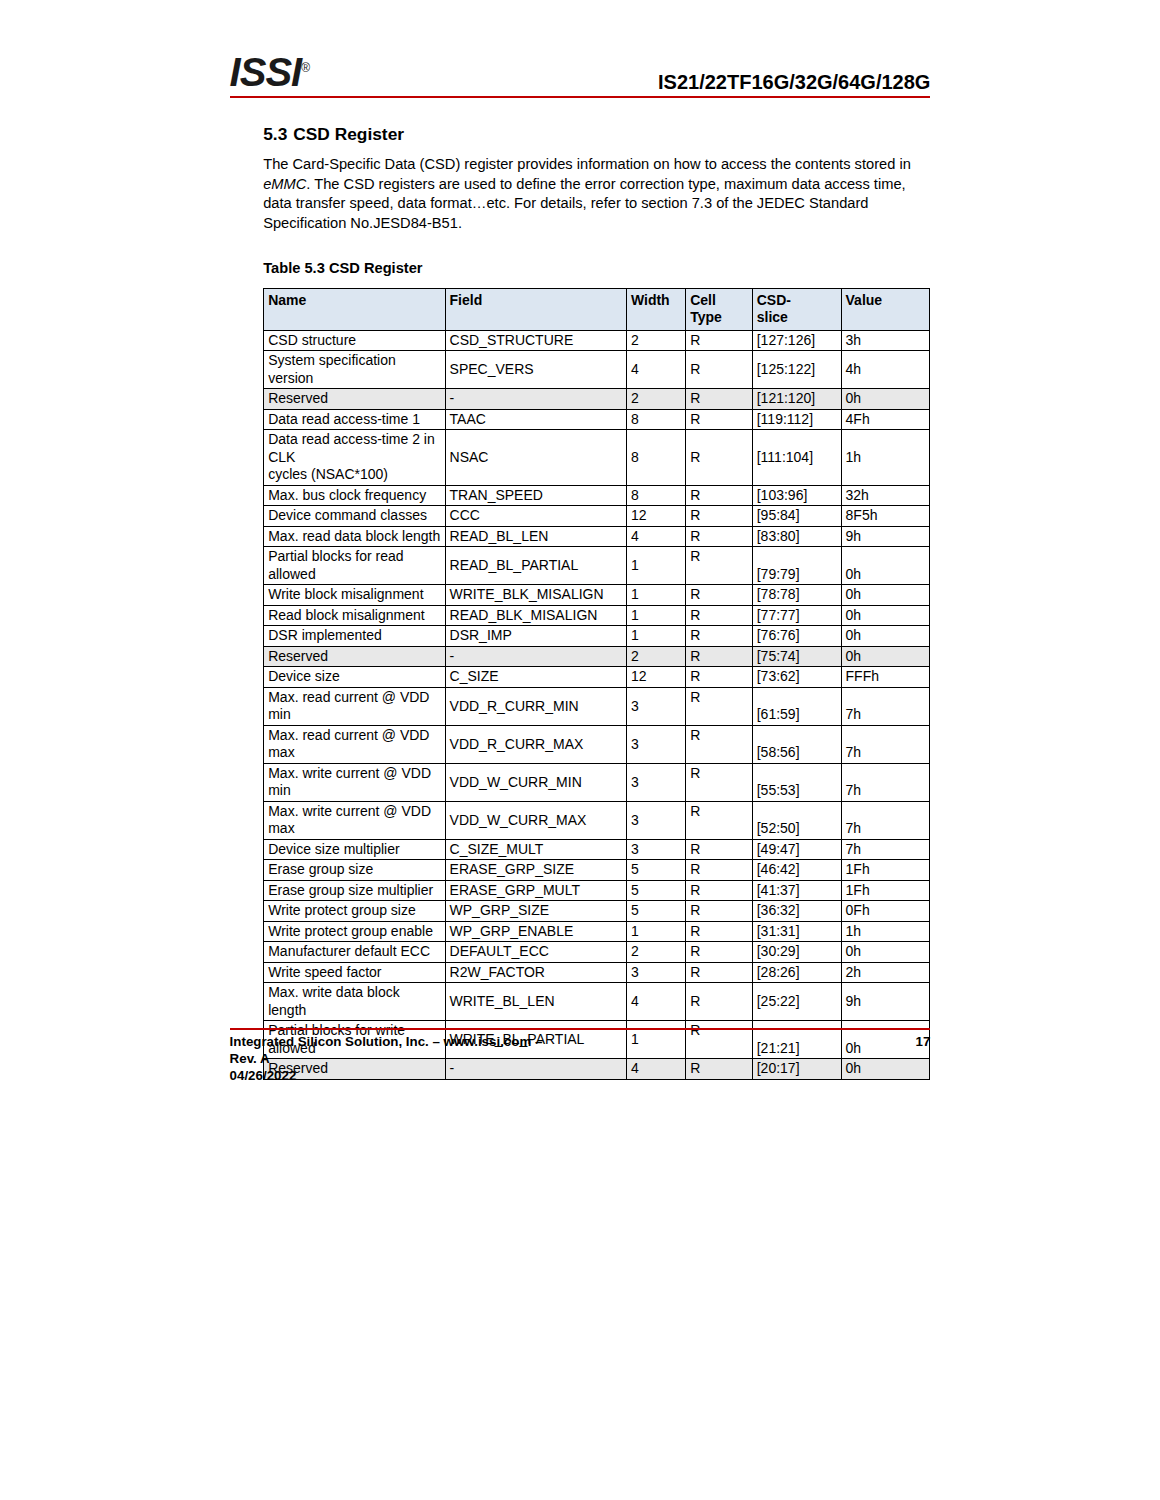ISSI®
IS21/22TF16G/32G/64G/128G
5.3 CSD Register
The Card-Specific Data (CSD) register provides information on how to access the contents stored in eMMC. The CSD registers are used to define the error correction type, maximum data access time, data transfer speed, data format…etc. For details, refer to section 7.3 of the JEDEC Standard Specification No.JESD84-B51.
Table 5.3 CSD Register
| Name | Field | Width | Cell Type | CSD- slice | Value |
| --- | --- | --- | --- | --- | --- |
| CSD structure | CSD_STRUCTURE | 2 | R | [127:126] | 3h |
| System specification version | SPEC_VERS | 4 | R | [125:122] | 4h |
| Reserved | - | 2 | R | [121:120] | 0h |
| Data read access-time 1 | TAAC | 8 | R | [119:112] | 4Fh |
| Data read access-time 2 in CLK cycles (NSAC*100) | NSAC | 8 | R | [111:104] | 1h |
| Max. bus clock frequency | TRAN_SPEED | 8 | R | [103:96] | 32h |
| Device command classes | CCC | 12 | R | [95:84] | 8F5h |
| Max. read data block length | READ_BL_LEN | 4 | R | [83:80] | 9h |
| Partial blocks for read allowed | READ_BL_PARTIAL | 1 | R | [79:79] | 0h |
| Write block misalignment | WRITE_BLK_MISALIGN | 1 | R | [78:78] | 0h |
| Read block misalignment | READ_BLK_MISALIGN | 1 | R | [77:77] | 0h |
| DSR implemented | DSR_IMP | 1 | R | [76:76] | 0h |
| Reserved | - | 2 | R | [75:74] | 0h |
| Device size | C_SIZE | 12 | R | [73:62] | FFFh |
| Max. read current @ VDD min | VDD_R_CURR_MIN | 3 | R | [61:59] | 7h |
| Max. read current @ VDD max | VDD_R_CURR_MAX | 3 | R | [58:56] | 7h |
| Max. write current @ VDD min | VDD_W_CURR_MIN | 3 | R | [55:53] | 7h |
| Max. write current @ VDD max | VDD_W_CURR_MAX | 3 | R | [52:50] | 7h |
| Device size multiplier | C_SIZE_MULT | 3 | R | [49:47] | 7h |
| Erase group size | ERASE_GRP_SIZE | 5 | R | [46:42] | 1Fh |
| Erase group size multiplier | ERASE_GRP_MULT | 5 | R | [41:37] | 1Fh |
| Write protect group size | WP_GRP_SIZE | 5 | R | [36:32] | 0Fh |
| Write protect group enable | WP_GRP_ENABLE | 1 | R | [31:31] | 1h |
| Manufacturer default ECC | DEFAULT_ECC | 2 | R | [30:29] | 0h |
| Write speed factor | R2W_FACTOR | 3 | R | [28:26] | 2h |
| Max. write data block length | WRITE_BL_LEN | 4 | R | [25:22] | 9h |
| Partial blocks for write allowed | WRITE_BL_PARTIAL | 1 | R | [21:21] | 0h |
| Reserved | - | 4 | R | [20:17] | 0h |
Integrated Silicon Solution, Inc. – www.issi.com –
Rev. A
04/26/2022
17